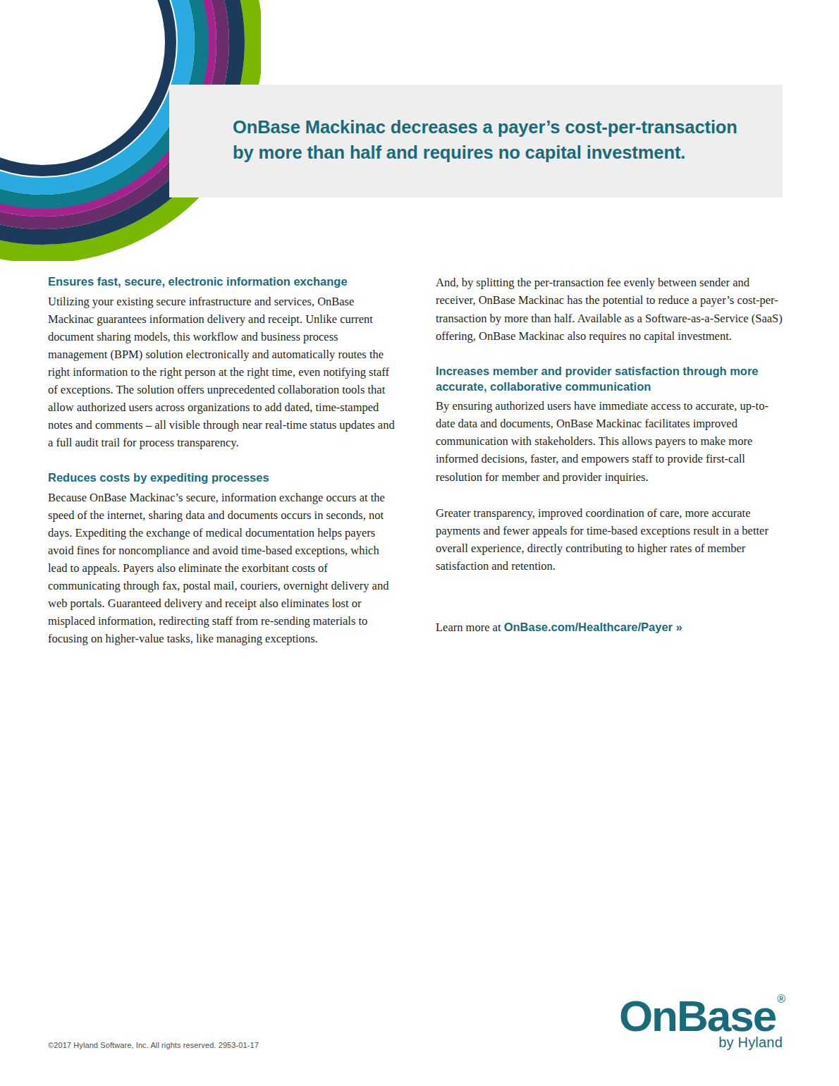OnBase Mackinac decreases a payer’s cost-per-transaction
by more than half and requires no capital investment.
Ensures fast, secure, electronic information exchange
Utilizing your existing secure infrastructure and services, OnBase Mackinac guarantees information delivery and receipt. Unlike current document sharing models, this workflow and business process management (BPM) solution electronically and automatically routes the right information to the right person at the right time, even notifying staff of exceptions. The solution offers unprecedented collaboration tools that allow authorized users across organizations to add dated, time-stamped notes and comments – all visible through near real-time status updates and a full audit trail for process transparency.
Reduces costs by expediting processes
Because OnBase Mackinac’s secure, information exchange occurs at the speed of the internet, sharing data and documents occurs in seconds, not days. Expediting the exchange of medical documentation helps payers avoid fines for noncompliance and avoid time-based exceptions, which lead to appeals. Payers also eliminate the exorbitant costs of communicating through fax, postal mail, couriers, overnight delivery and web portals. Guaranteed delivery and receipt also eliminates lost or misplaced information, redirecting staff from re-sending materials to focusing on higher-value tasks, like managing exceptions.
And, by splitting the per-transaction fee evenly between sender and receiver, OnBase Mackinac has the potential to reduce a payer’s cost-per-transaction by more than half. Available as a Software-as-a-Service (SaaS) offering, OnBase Mackinac also requires no capital investment.
Increases member and provider satisfaction through more accurate, collaborative communication
By ensuring authorized users have immediate access to accurate, up-to-date data and documents, OnBase Mackinac facilitates improved communication with stakeholders. This allows payers to make more informed decisions, faster, and empowers staff to provide first-call resolution for member and provider inquiries.
Greater transparency, improved coordination of care, more accurate payments and fewer appeals for time-based exceptions result in a better overall experience, directly contributing to higher rates of member satisfaction and retention.
Learn more at OnBase.com/Healthcare/Payer »
©2017 Hyland Software, Inc. All rights reserved. 2953-01-17
OnBase®
by Hyland